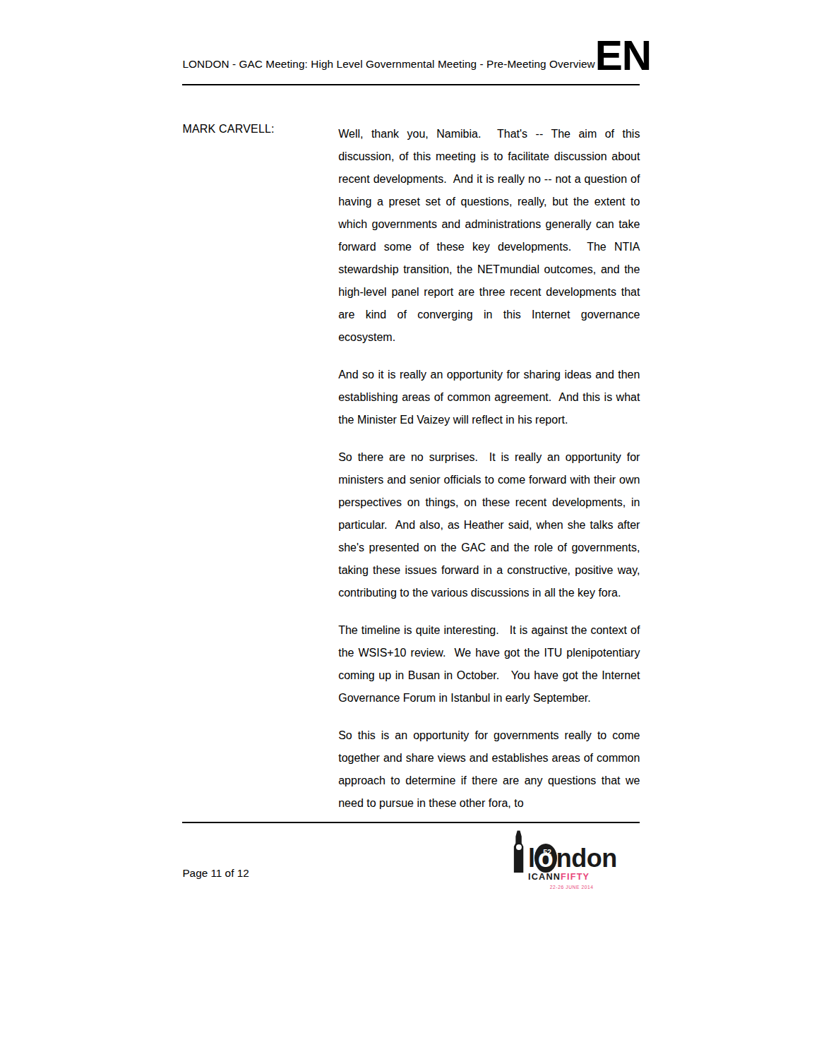LONDON - GAC Meeting: High Level Governmental Meeting - Pre-Meeting Overview
EN
MARK CARVELL:
Well, thank you, Namibia. That's -- The aim of this discussion, of this meeting is to facilitate discussion about recent developments. And it is really no -- not a question of having a preset set of questions, really, but the extent to which governments and administrations generally can take forward some of these key developments. The NTIA stewardship transition, the NETmundial outcomes, and the high-level panel report are three recent developments that are kind of converging in this Internet governance ecosystem.
And so it is really an opportunity for sharing ideas and then establishing areas of common agreement. And this is what the Minister Ed Vaizey will reflect in his report.
So there are no surprises. It is really an opportunity for ministers and senior officials to come forward with their own perspectives on things, on these recent developments, in particular. And also, as Heather said, when she talks after she's presented on the GAC and the role of governments, taking these issues forward in a constructive, positive way, contributing to the various discussions in all the key fora.
The timeline is quite interesting. It is against the context of the WSIS+10 review. We have got the ITU plenipotentiary coming up in Busan in October. You have got the Internet Governance Forum in Istanbul in early September.
So this is an opportunity for governments really to come together and share views and establishes areas of common approach to determine if there are any questions that we need to pursue in these other fora, to
Page 11 of 12
london
52
ICANNFIFTY
22-26 JUNE 2014